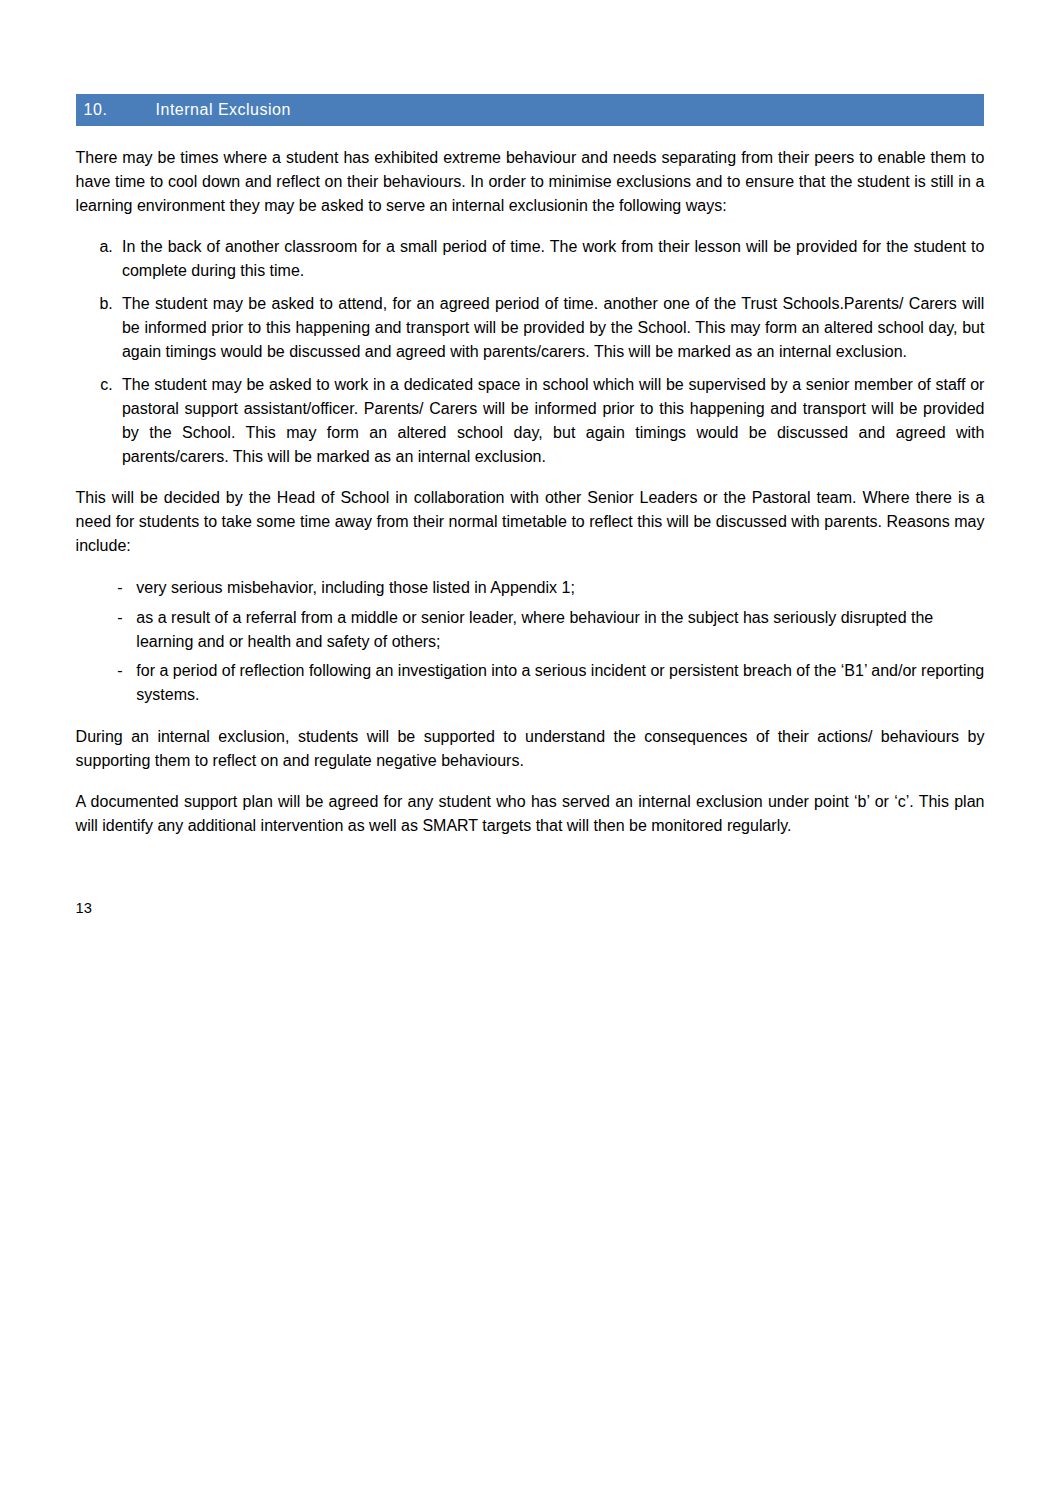10. Internal Exclusion
There may be times where a student has exhibited extreme behaviour and needs separating from their peers to enable them to have time to cool down and reflect on their behaviours. In order to minimise exclusions and to ensure that the student is still in a learning environment they may be asked to serve an internal exclusionin the following ways:
In the back of another classroom for a small period of time. The work from their lesson will be provided for the student to complete during this time.
The student may be asked to attend, for an agreed period of time. another one of the Trust Schools.Parents/ Carers will be informed prior to this happening and transport will be provided by the School. This may form an altered school day, but again timings would be discussed and agreed with parents/carers. This will be marked as an internal exclusion.
The student may be asked to work in a dedicated space in school which will be supervised by a senior member of staff or pastoral support assistant/officer. Parents/ Carers will be informed prior to this happening and transport will be provided by the School. This may form an altered school day, but again timings would be discussed and agreed with parents/carers. This will be marked as an internal exclusion.
This will be decided by the Head of School in collaboration with other Senior Leaders or the Pastoral team. Where there is a need for students to take some time away from their normal timetable to reflect this will be discussed with parents. Reasons may include:
very serious misbehavior, including those listed in Appendix 1;
as a result of a referral from a middle or senior leader, where behaviour in the subject has seriously disrupted the learning and or health and safety of others;
for a period of reflection following an investigation into a serious incident or persistent breach of the ‘B1’ and/or reporting systems.
During an internal exclusion, students will be supported to understand the consequences of their actions/ behaviours by supporting them to reflect on and regulate negative behaviours.
A documented support plan will be agreed for any student who has served an internal exclusion under point ‘b’ or ‘c’. This plan will identify any additional intervention as well as SMART targets that will then be monitored regularly.
13